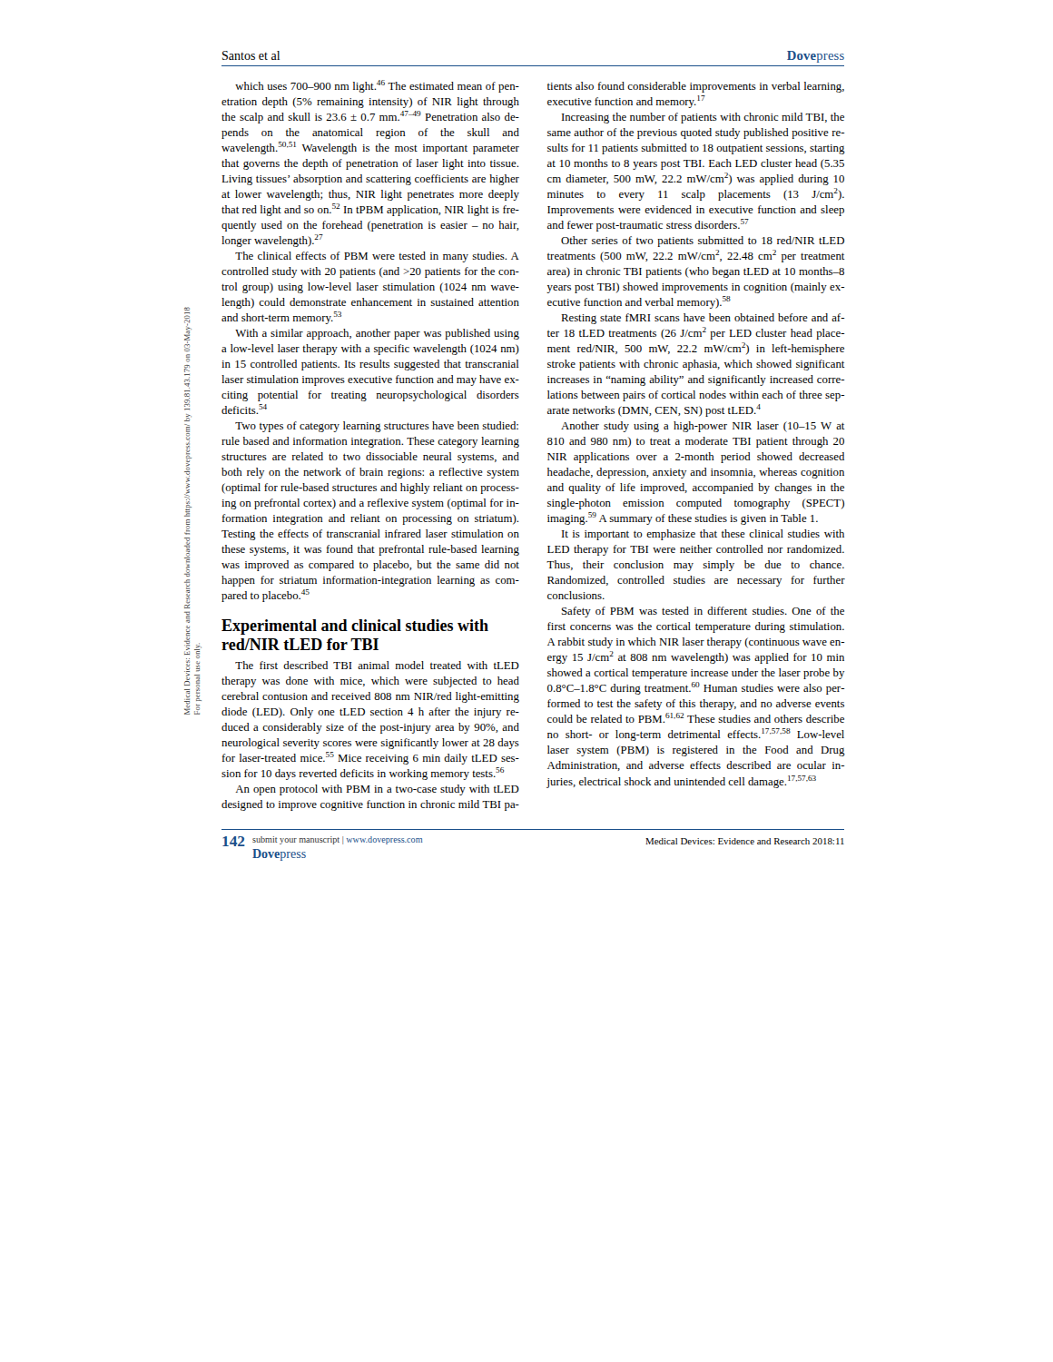Medical Devices: Evidence and Research downloaded from https://www.dovepress.com/ by 139.81.43.179 on 03-May-2018
For personal use only.
Santos et al
Dove press
which uses 700–900 nm light.46 The estimated mean of penetration depth (5% remaining intensity) of NIR light through the scalp and skull is 23.6 ± 0.7 mm.47–49 Penetration also depends on the anatomical region of the skull and wavelength.50,51 Wavelength is the most important parameter that governs the depth of penetration of laser light into tissue. Living tissues’ absorption and scattering coefficients are higher at lower wavelength; thus, NIR light penetrates more deeply that red light and so on.52 In tPBM application, NIR light is frequently used on the forehead (penetration is easier – no hair, longer wavelength).27
The clinical effects of PBM were tested in many studies. A controlled study with 20 patients (and >20 patients for the control group) using low-level laser stimulation (1024 nm wavelength) could demonstrate enhancement in sustained attention and short-term memory.53
With a similar approach, another paper was published using a low-level laser therapy with a specific wavelength (1024 nm) in 15 controlled patients. Its results suggested that transcranial laser stimulation improves executive function and may have exciting potential for treating neuropsychological disorders deficits.54
Two types of category learning structures have been studied: rule based and information integration. These category learning structures are related to two dissociable neural systems, and both rely on the network of brain regions: a reflective system (optimal for rule-based structures and highly reliant on processing on prefrontal cortex) and a reflexive system (optimal for information integration and reliant on processing on striatum). Testing the effects of transcranial infrared laser stimulation on these systems, it was found that prefrontal rule-based learning was improved as compared to placebo, but the same did not happen for striatum information-integration learning as compared to placebo.45
Experimental and clinical studies with red/NIR tLED for TBI
The first described TBI animal model treated with tLED therapy was done with mice, which were subjected to head cerebral contusion and received 808 nm NIR/red light-emitting diode (LED). Only one tLED section 4 h after the injury reduced a considerably size of the post-injury area by 90%, and neurological severity scores were significantly lower at 28 days for laser-treated mice.55 Mice receiving 6 min daily tLED session for 10 days reverted deficits in working memory tests.56
An open protocol with PBM in a two-case study with tLED designed to improve cognitive function in chronic mild TBI patients also found considerable improvements in verbal learning, executive function and memory.17
Increasing the number of patients with chronic mild TBI, the same author of the previous quoted study published positive results for 11 patients submitted to 18 outpatient sessions, starting at 10 months to 8 years post TBI. Each LED cluster head (5.35 cm diameter, 500 mW, 22.2 mW/cm2) was applied during 10 minutes to every 11 scalp placements (13 J/cm2). Improvements were evidenced in executive function and sleep and fewer post-traumatic stress disorders.57
Other series of two patients submitted to 18 red/NIR tLED treatments (500 mW, 22.2 mW/cm2, 22.48 cm2 per treatment area) in chronic TBI patients (who began tLED at 10 months–8 years post TBI) showed improvements in cognition (mainly executive function and verbal memory).58
Resting state fMRI scans have been obtained before and after 18 tLED treatments (26 J/cm2 per LED cluster head placement red/NIR, 500 mW, 22.2 mW/cm2) in left-hemisphere stroke patients with chronic aphasia, which showed significant increases in “naming ability” and significantly increased correlations between pairs of cortical nodes within each of three separate networks (DMN, CEN, SN) post tLED.4
Another study using a high-power NIR laser (10–15 W at 810 and 980 nm) to treat a moderate TBI patient through 20 NIR applications over a 2-month period showed decreased headache, depression, anxiety and insomnia, whereas cognition and quality of life improved, accompanied by changes in the single-photon emission computed tomography (SPECT) imaging.59 A summary of these studies is given in Table 1.
It is important to emphasize that these clinical studies with LED therapy for TBI were neither controlled nor randomized. Thus, their conclusion may simply be due to chance. Randomized, controlled studies are necessary for further conclusions.
Safety of PBM was tested in different studies. One of the first concerns was the cortical temperature during stimulation. A rabbit study in which NIR laser therapy (continuous wave energy 15 J/cm2 at 808 nm wavelength) was applied for 10 min showed a cortical temperature increase under the laser probe by 0.8°C–1.8°C during treatment.60 Human studies were also performed to test the safety of this therapy, and no adverse events could be related to PBM.61,62 These studies and others describe no short- or long-term detrimental effects.17,57,58 Low-level laser system (PBM) is registered in the Food and Drug Administration, and adverse effects described are ocular injuries, electrical shock and unintended cell damage.17,57,63
142
submit your manuscript | www.dovepress.com
Dovepress
Medical Devices: Evidence and Research 2018:11